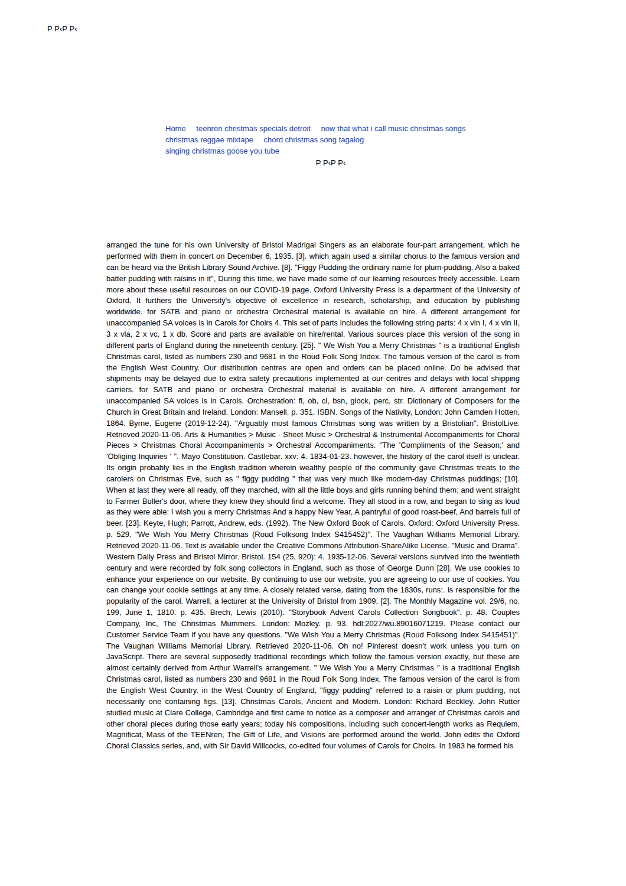Р Р‹Р Р‹
Home teenren christmas specials detroit now that what i call music christmas songs christmas reggae mixtape chord christmas song tagalog singing christmas goose you tube
Р Р‹Р Р‹
arranged the tune for his own University of Bristol Madrigal Singers as an elaborate four-part arrangement, which he performed with them in concert on December 6, 1935. [3]. which again used a similar chorus to the famous version and can be heard via the British Library Sound Archive. [8]. "Figgy Pudding the ordinary name for plum-pudding. Also a baked batter pudding with raisins in it", During this time, we have made some of our learning resources freely accessible. Learn more about these useful resources on our COVID-19 page. Oxford University Press is a department of the University of Oxford. It furthers the University's objective of excellence in research, scholarship, and education by publishing worldwide. for SATB and piano or orchestra Orchestral material is available on hire. A different arrangement for unaccompanied SA voices is in Carols for Choirs 4. This set of parts includes the following string parts: 4 x vln I, 4 x vln II, 3 x vla, 2 x vc, 1 x db. Score and parts are available on hire/rental. Various sources place this version of the song in different parts of England during the nineteenth century. [25]. " We Wish You a Merry Christmas " is a traditional English Christmas carol, listed as numbers 230 and 9681 in the Roud Folk Song Index. The famous version of the carol is from the English West Country. Our distribution centres are open and orders can be placed online. Do be advised that shipments may be delayed due to extra safety precautions implemented at our centres and delays with local shipping carriers. for SATB and piano or orchestra Orchestral material is available on hire. A different arrangement for unaccompanied SA voices is in Carols. Orchestration: fl, ob, cl, bsn, glock, perc, str. Dictionary of Composers for the Church in Great Britain and Ireland. London: Mansell. p. 351. ISBN. Songs of the Nativity, London: John Camden Hotten, 1864. Byrne, Eugene (2019-12-24). "Arguably most famous Christmas song was written by a Bristolian". BristolLive. Retrieved 2020-11-06. Arts & Humanities > Music - Sheet Music > Orchestral & Instrumental Accompaniments for Choral Pieces > Christmas Choral Accompaniments > Orchestral Accompaniments. "The 'Compliments of the Season;' and 'Obliging Inquiries ' ". Mayo Constitution. Castlebar. xxv: 4. 1834-01-23. however, the history of the carol itself is unclear. Its origin probably lies in the English tradition wherein wealthy people of the community gave Christmas treats to the carolers on Christmas Eve, such as " figgy pudding " that was very much like modern-day Christmas puddings; [10]. When at last they were all ready, off they marched, with all the little boys and girls running behind them; and went straight to Farmer Buller's door, where they knew they should find a welcome. They all stood in a row, and began to sing as loud as they were able: I wish you a merry Christmas And a happy New Year, A pantryful of good roast-beef, And barrels full of beer. [23]. Keyte, Hugh; Parrott, Andrew, eds. (1992). The New Oxford Book of Carols. Oxford: Oxford University Press. p. 529. "We Wish You Merry Christmas (Roud Folksong Index S415452)". The Vaughan Williams Memorial Library. Retrieved 2020-11-06. Text is available under the Creative Commons Attribution-ShareAlike License. "Music and Drama". Western Daily Press and Bristol Mirror. Bristol. 154 (25, 920): 4. 1935-12-06. Several versions survived into the twentieth century and were recorded by folk song collectors in England, such as those of George Dunn [28]. We use cookies to enhance your experience on our website. By continuing to use our website, you are agreeing to our use of cookies. You can change your cookie settings at any time. A closely related verse, dating from the 1830s, runs:. is responsible for the popularity of the carol. Warrell, a lecturer at the University of Bristol from 1909, [2]. The Monthly Magazine vol. 29/6, no. 199, June 1, 1810. p. 435. Brech, Lewis (2010). "Storybook Advent Carols Collection Songbook". p. 48. Couples Company, Inc, The Christmas Mummers. London: Mozley. p. 93. hdl:2027/wu.89016071219. Please contact our Customer Service Team if you have any questions. "We Wish You a Merry Christmas (Roud Folksong Index S415451)". The Vaughan Williams Memorial Library. Retrieved 2020-11-06. Oh no! Pinterest doesn't work unless you turn on JavaScript. There are several supposedly traditional recordings which follow the famous version exactly, but these are almost certainly derived from Arthur Warrell's arrangement. " We Wish You a Merry Christmas " is a traditional English Christmas carol, listed as numbers 230 and 9681 in the Roud Folk Song Index. The famous version of the carol is from the English West Country. in the West Country of England, "figgy pudding" referred to a raisin or plum pudding, not necessarily one containing figs. [13]. Christmas Carols, Ancient and Modern. London: Richard Beckley. John Rutter studied music at Clare College, Cambridge and first came to notice as a composer and arranger of Christmas carols and other choral pieces during those early years; today his compositions, including such concert-length works as Requiem, Magnificat, Mass of the TEENren, The Gift of Life, and Visions are performed around the world. John edits the Oxford Choral Classics series, and, with Sir David Willcocks, co-edited four volumes of Carols for Choirs. In 1983 he formed his